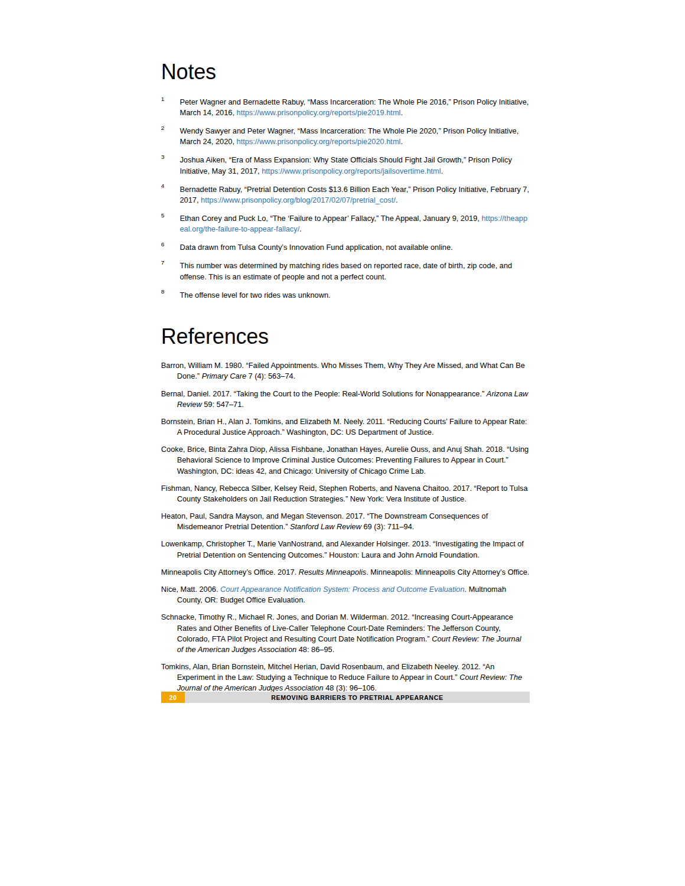Notes
1 Peter Wagner and Bernadette Rabuy, “Mass Incarceration: The Whole Pie 2016,” Prison Policy Initiative, March 14, 2016, https://www.prisonpolicy.org/reports/pie2019.html.
2 Wendy Sawyer and Peter Wagner, “Mass Incarceration: The Whole Pie 2020,” Prison Policy Initiative, March 24, 2020, https://www.prisonpolicy.org/reports/pie2020.html.
3 Joshua Aiken, “Era of Mass Expansion: Why State Officials Should Fight Jail Growth,” Prison Policy Initiative, May 31, 2017, https://www.prisonpolicy.org/reports/jailsovertime.html.
4 Bernadette Rabuy, “Pretrial Detention Costs $13.6 Billion Each Year,” Prison Policy Initiative, February 7, 2017, https://www.prisonpolicy.org/blog/2017/02/07/pretrial_cost/.
5 Ethan Corey and Puck Lo, “The ‘Failure to Appear’ Fallacy,” The Appeal, January 9, 2019, https://theappeal.org/the-failure-to-appear-fallacy/.
6 Data drawn from Tulsa County’s Innovation Fund application, not available online.
7 This number was determined by matching rides based on reported race, date of birth, zip code, and offense. This is an estimate of people and not a perfect count.
8 The offense level for two rides was unknown.
References
Barron, William M. 1980. “Failed Appointments. Who Misses Them, Why They Are Missed, and What Can Be Done.” Primary Care 7 (4): 563–74.
Bernal, Daniel. 2017. “Taking the Court to the People: Real-World Solutions for Nonappearance.” Arizona Law Review 59: 547–71.
Bornstein, Brian H., Alan J. Tomkins, and Elizabeth M. Neely. 2011. “Reducing Courts’ Failure to Appear Rate: A Procedural Justice Approach.” Washington, DC: US Department of Justice.
Cooke, Brice, Binta Zahra Diop, Alissa Fishbane, Jonathan Hayes, Aurelie Ouss, and Anuj Shah. 2018. “Using Behavioral Science to Improve Criminal Justice Outcomes: Preventing Failures to Appear in Court.” Washington, DC: ideas 42, and Chicago: University of Chicago Crime Lab.
Fishman, Nancy, Rebecca Silber, Kelsey Reid, Stephen Roberts, and Navena Chaitoo. 2017. “Report to Tulsa County Stakeholders on Jail Reduction Strategies.” New York: Vera Institute of Justice.
Heaton, Paul, Sandra Mayson, and Megan Stevenson. 2017. “The Downstream Consequences of Misdemeanor Pretrial Detention.” Stanford Law Review 69 (3): 711–94.
Lowenkamp, Christopher T., Marie VanNostrand, and Alexander Holsinger. 2013. “Investigating the Impact of Pretrial Detention on Sentencing Outcomes.” Houston: Laura and John Arnold Foundation.
Minneapolis City Attorney’s Office. 2017. Results Minneapolis. Minneapolis: Minneapolis City Attorney’s Office.
Nice, Matt. 2006. Court Appearance Notification System: Process and Outcome Evaluation. Multnomah County, OR: Budget Office Evaluation.
Schnacke, Timothy R., Michael R. Jones, and Dorian M. Wilderman. 2012. “Increasing Court-Appearance Rates and Other Benefits of Live-Caller Telephone Court-Date Reminders: The Jefferson County, Colorado, FTA Pilot Project and Resulting Court Date Notification Program.” Court Review: The Journal of the American Judges Association 48: 86–95.
Tomkins, Alan, Brian Bornstein, Mitchel Herian, David Rosenbaum, and Elizabeth Neeley. 2012. “An Experiment in the Law: Studying a Technique to Reduce Failure to Appear in Court.” Court Review: The Journal of the American Judges Association 48 (3): 96–106.
20
REMOVING BARRIERS TO PRETRIAL APPEARANCE